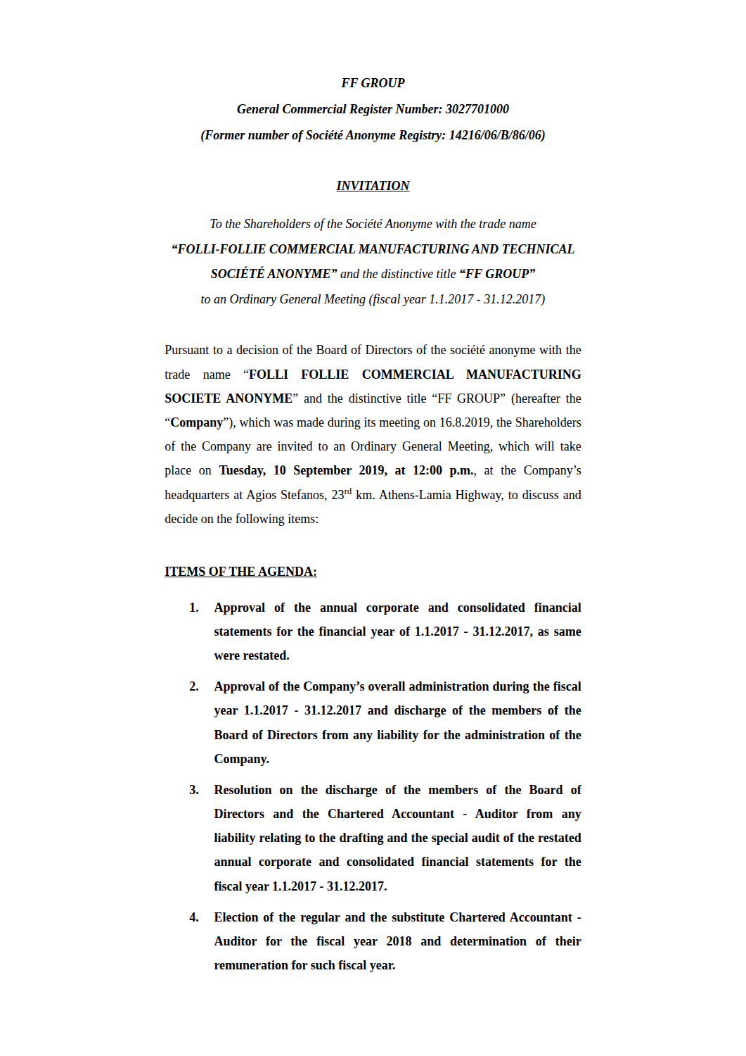FF GROUP
General Commercial Register Number: 3027701000
(Former number of Société Anonyme Registry: 14216/06/B/86/06)
INVITATION
To the Shareholders of the Société Anonyme with the trade name
“FOLLI-FOLLIE COMMERCIAL MANUFACTURING AND TECHNICAL
SOCIÉTÉ ANONYME” and the distinctive title “FF GROUP”
to an Ordinary General Meeting (fiscal year 1.1.2017 - 31.12.2017)
Pursuant to a decision of the Board of Directors of the société anonyme with the trade name “FOLLI FOLLIE COMMERCIAL MANUFACTURING SOCIETE ANONYME” and the distinctive title “FF GROUP” (hereafter the “Company”), which was made during its meeting on 16.8.2019, the Shareholders of the Company are invited to an Ordinary General Meeting, which will take place on Tuesday, 10 September 2019, at 12:00 p.m., at the Company’s headquarters at Agios Stefanos, 23rd km. Athens-Lamia Highway, to discuss and decide on the following items:
ITEMS OF THE AGENDA:
Approval of the annual corporate and consolidated financial statements for the financial year of 1.1.2017 - 31.12.2017, as same were restated.
Approval of the Company’s overall administration during the fiscal year 1.1.2017 - 31.12.2017 and discharge of the members of the Board of Directors from any liability for the administration of the Company.
Resolution on the discharge of the members of the Board of Directors and the Chartered Accountant - Auditor from any liability relating to the drafting and the special audit of the restated annual corporate and consolidated financial statements for the fiscal year 1.1.2017 - 31.12.2017.
Election of the regular and the substitute Chartered Accountant - Auditor for the fiscal year 2018 and determination of their remuneration for such fiscal year.